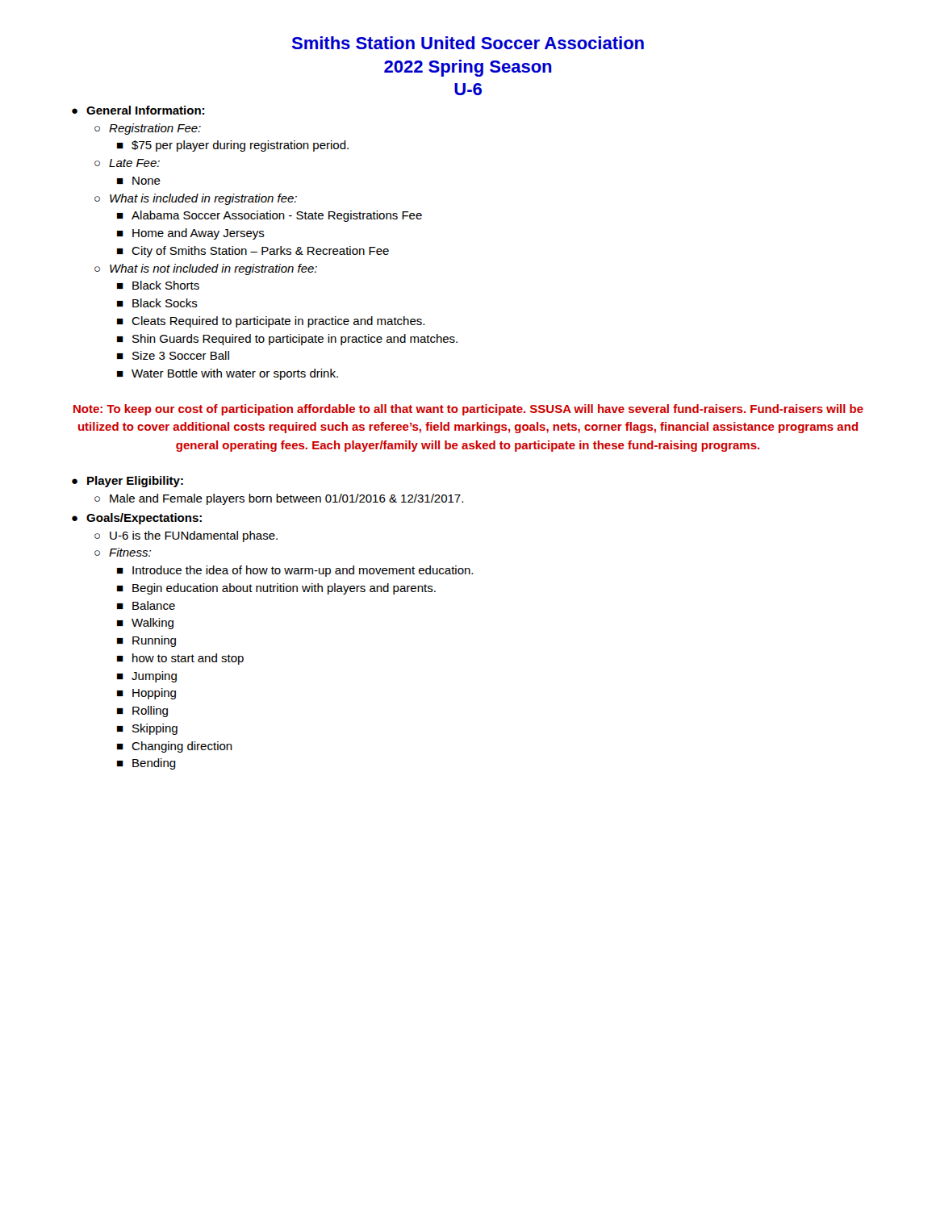Smiths Station United Soccer Association 2022 Spring Season U-6
General Information:
Registration Fee:
$75 per player during registration period.
Late Fee:
None
What is included in registration fee:
Alabama Soccer Association - State Registrations Fee
Home and Away Jerseys
City of Smiths Station – Parks & Recreation Fee
What is not included in registration fee:
Black Shorts
Black Socks
Cleats Required to participate in practice and matches.
Shin Guards Required to participate in practice and matches.
Size 3 Soccer Ball
Water Bottle with water or sports drink.
Note: To keep our cost of participation affordable to all that want to participate. SSUSA will have several fund-raisers. Fund-raisers will be utilized to cover additional costs required such as referee’s, field markings, goals, nets, corner flags, financial assistance programs and general operating fees. Each player/family will be asked to participate in these fund-raising programs.
Player Eligibility:
Male and Female players born between 01/01/2016 & 12/31/2017.
Goals/Expectations:
U-6 is the FUNdamental phase.
Fitness:
Introduce the idea of how to warm-up and movement education.
Begin education about nutrition with players and parents.
Balance
Walking
Running
how to start and stop
Jumping
Hopping
Rolling
Skipping
Changing direction
Bending